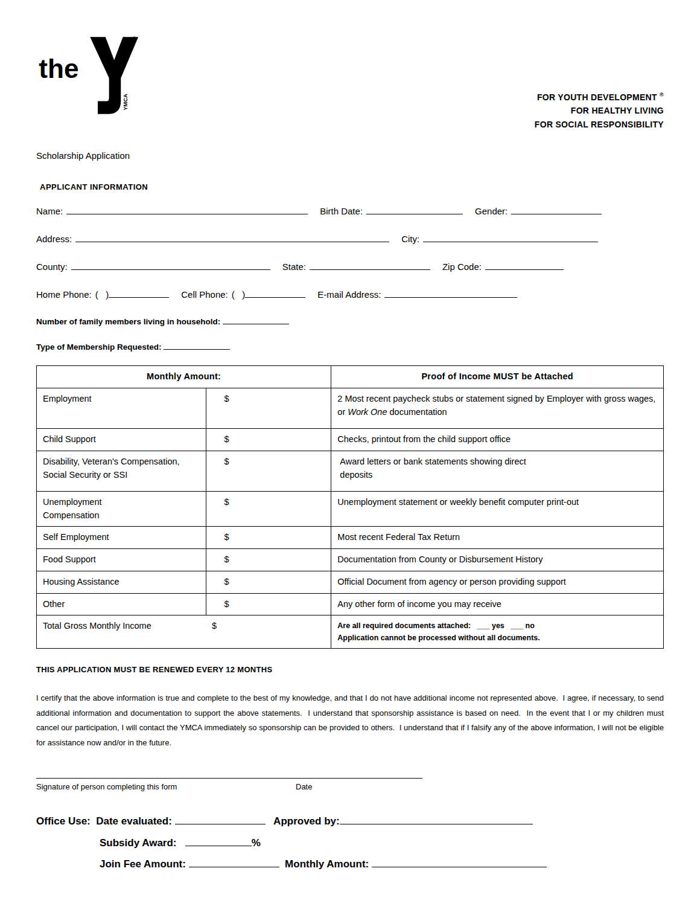the YMCA ®
FOR YOUTH DEVELOPMENT ®
FOR HEALTHY LIVING
FOR SOCIAL RESPONSIBILITY
Scholarship Application
APPLICANT INFORMATION
Name: Birth Date: Gender:
Address: City:
County: State: Zip Code:
Home Phone:( ) Cell Phone:( ) E-mail Address:
Number of family members living in household:
Type of Membership Requested:
| Monthly Amount: | Proof of Income MUST be Attached |
| --- | --- |
| Employment | $ | 2 Most recent paycheck stubs or statement signed by Employer with gross wages, or Work One documentation |
| Child Support | $ | Checks, printout from the child support office |
| Disability, Veteran's Compensation, Social Security or SSI | $ | Award letters or bank statements showing direct deposits |
| Unemployment Compensation | $ | Unemployment statement or weekly benefit computer print-out |
| Self Employment | $ | Most recent Federal Tax Return |
| Food Support | $ | Documentation from County or Disbursement History |
| Housing Assistance | $ | Official Document from agency or person providing support |
| Other | $ | Any other form of income you may receive |
| Total Gross Monthly Income | $ | Are all required documents attached: ___ yes ___ no Application cannot be processed without all documents. |
THIS APPLICATION MUST BE RENEWED EVERY 12 MONTHS
I certify that the above information is true and complete to the best of my knowledge, and that I do not have additional income not represented above. I agree, if necessary, to send additional information and documentation to support the above statements. I understand that sponsorship assistance is based on need. In the event that I or my children must cancel our participation, I will contact the YMCA immediately so sponsorship can be provided to others. I understand that if I falsify any of the above information, I will not be eligible for assistance now and/or in the future.
Signature of person completing this form Date
Office Use: Date evaluated: Approved by:
Subsidy Award: %
Join Fee Amount: Monthly Amount: